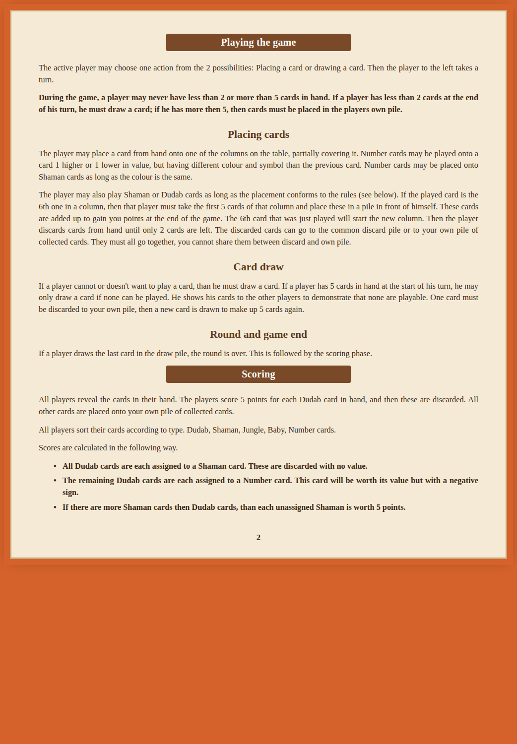Playing the game
The active player may choose one action from the 2 possibilities: Placing a card or drawing a card. Then the player to the left takes a turn.
During the game, a player may never have less than 2 or more than 5 cards in hand. If a player has less than 2 cards at the end of his turn, he must draw a card; if he has more then 5, then cards must be placed in the players own pile.
Placing cards
The player may place a card from hand onto one of the columns on the table, partially covering it. Number cards may be played onto a card 1 higher or 1 lower in value, but having different colour and symbol than the previous card. Number cards may be placed onto Shaman cards as long as the colour is the same.
The player may also play Shaman or Dudab cards as long as the placement conforms to the rules (see below). If the played card is the 6th one in a column, then that player must take the first 5 cards of that column and place these in a pile in front of himself. These cards are added up to gain you points at the end of the game. The 6th card that was just played will start the new column. Then the player discards cards from hand until only 2 cards are left. The discarded cards can go to the common discard pile or to your own pile of collected cards. They must all go together, you cannot share them between discard and own pile.
Card draw
If a player cannot or doesn't want to play a card, than he must draw a card. If a player has 5 cards in hand at the start of his turn, he may only draw a card if none can be played. He shows his cards to the other players to demonstrate that none are playable. One card must be discarded to your own pile, then a new card is drawn to make up 5 cards again.
Round and game end
If a player draws the last card in the draw pile, the round is over. This is followed by the scoring phase.
Scoring
All players reveal the cards in their hand. The players score 5 points for each Dudab card in hand, and then these are discarded. All other cards are placed onto your own pile of collected cards.
All players sort their cards according to type. Dudab, Shaman, Jungle, Baby, Number cards.
Scores are calculated in the following way.
All Dudab cards are each assigned to a Shaman card. These are discarded with no value.
The remaining Dudab cards are each assigned to a Number card. This card will be worth its value but with a negative sign.
If there are more Shaman cards then Dudab cards, than each unassigned Shaman is worth 5 points.
2